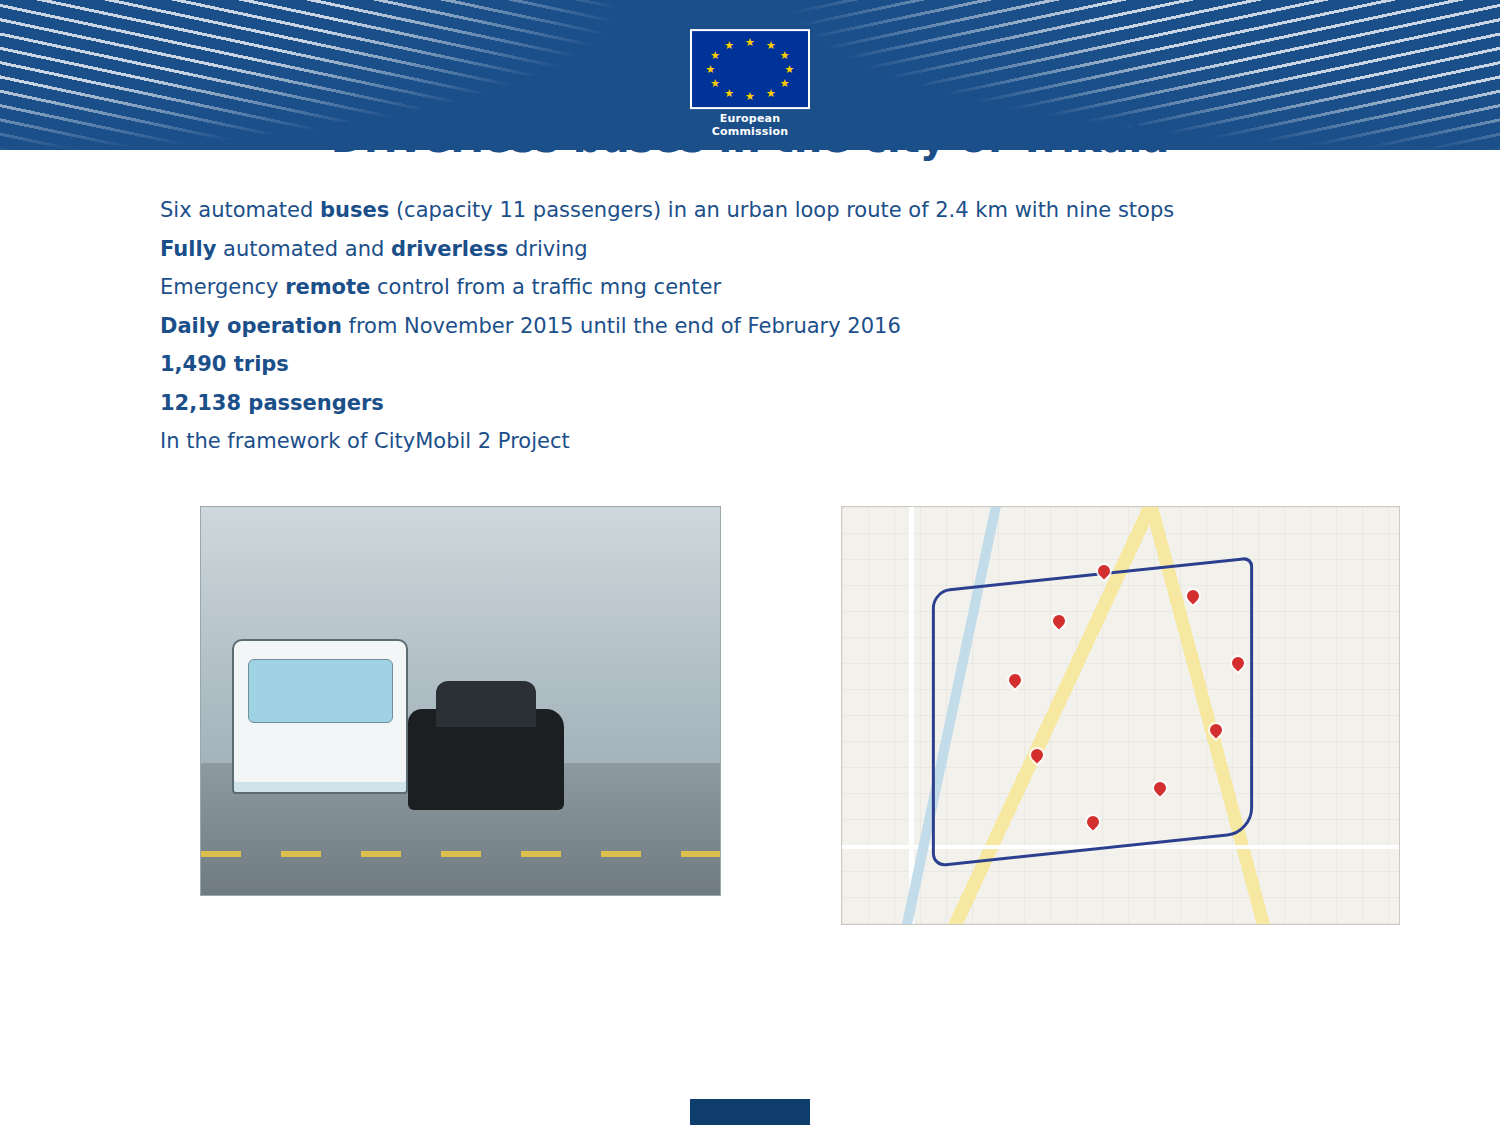★ ★ ★ ★ ★ ★ ★ ★ ★ ★ ★ ★
European
Commission
Driverless buses in the city of Trikala
Six automated buses (capacity 11 passengers) in an urban loop route of 2.4 km with nine stops
Fully automated and driverless driving
Emergency remote control from a traffic mng center
Daily operation from November 2015 until the end of February 2016
1,490 trips
12,138 passengers
In the framework of CityMobil 2 Project